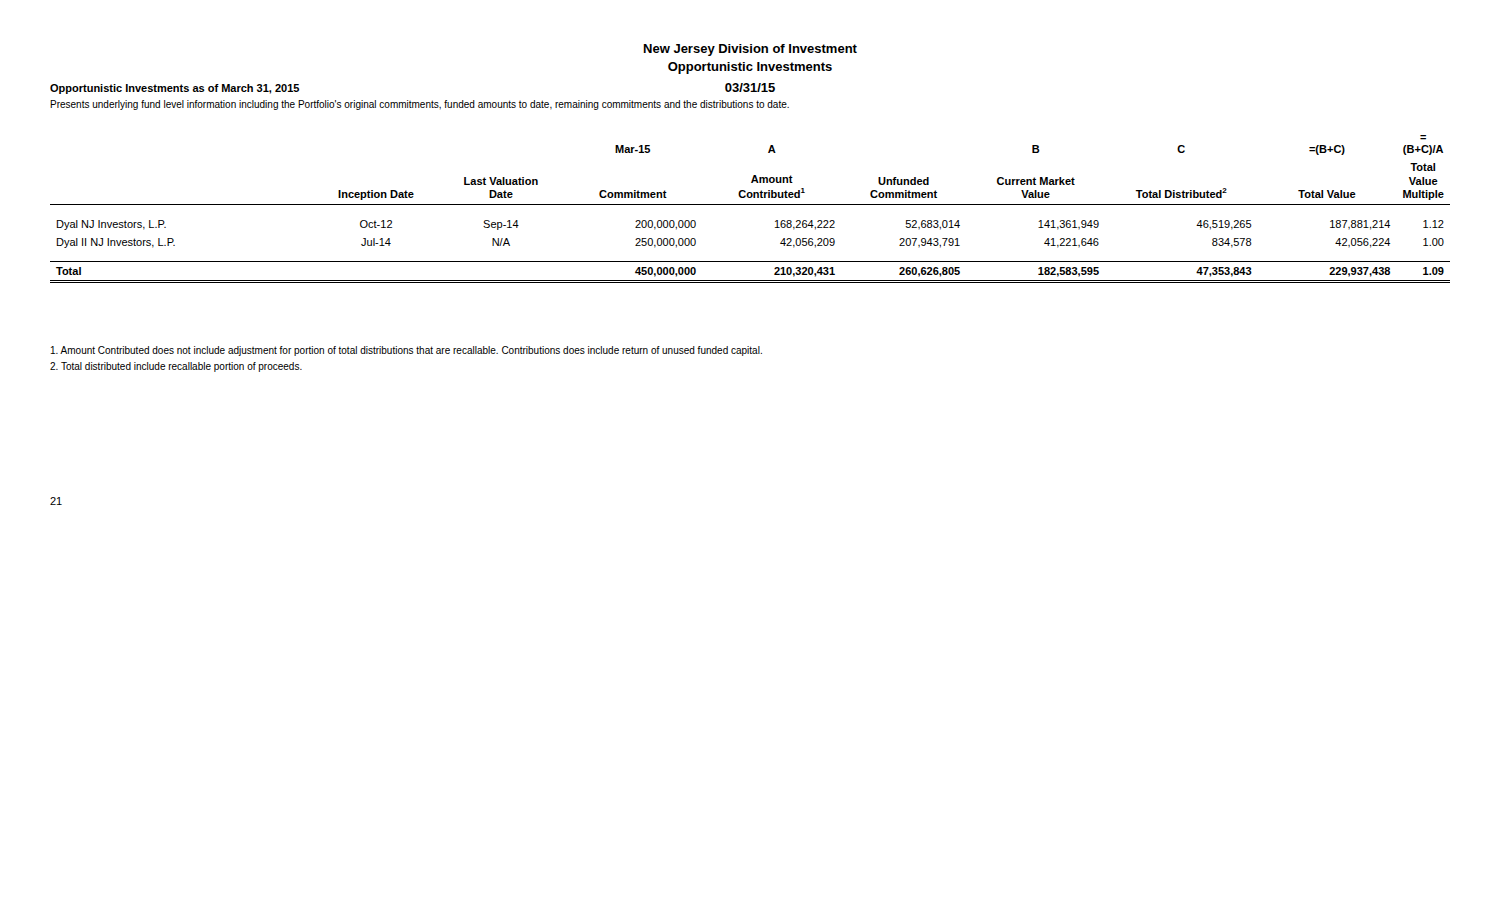New Jersey Division of Investment
Opportunistic Investments
Opportunistic Investments as of March 31, 2015
03/31/15
Presents underlying fund level information including the Portfolio's original commitments, funded amounts to date, remaining commitments and the distributions to date.
| | | | Mar-15 | A | | B | C | =(B+C) | =(B+C)/A |
| | Inception Date | Last Valuation Date | Commitment | Amount Contributed 1 | Unfunded Commitment | Current Market Value | Total Distributed 2 | Total Value | Total Value Multiple |
| Dyal NJ Investors, L.P. | Oct-12 | Sep-14 | 200,000,000 | 168,264,222 | 52,683,014 | 141,361,949 | 46,519,265 | 187,881,214 | 1.12 |
| Dyal II NJ Investors, L.P. | Jul-14 | N/A | 250,000,000 | 42,056,209 | 207,943,791 | 41,221,646 | 834,578 | 42,056,224 | 1.00 |
| Total | | | 450,000,000 | 210,320,431 | 260,626,805 | 182,583,595 | 47,353,843 | 229,937,438 | 1.09 |
1. Amount Contributed does not include adjustment for portion of total distributions that are recallable. Contributions does include return of unused funded capital.
2. Total distributed include recallable portion of proceeds.
21